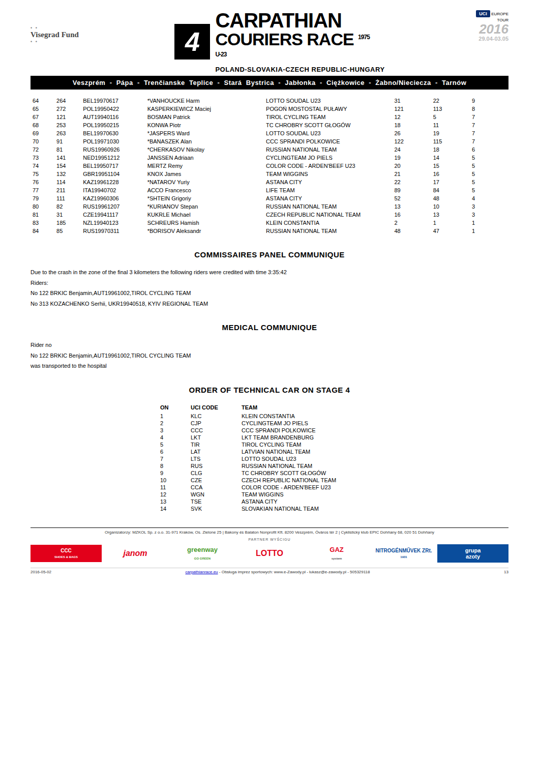• •
Visegrad Fund
• •
4
CARPATHIAN
COURIERS RACE 1975
U-23
POLAND-SLOVAKIA-CZECH REPUBLIC-HUNGARY
UCI EUROPE
TOUR
2016
29.04-03.05
Veszprém - Pápa - Trenčianske Teplice - Stará Bystrica - Jabłonka - Ciężkowice - Żabno/Nieciecza - Tarnów
| 64 | 264 | BEL19970617 | *VANHOUCKE Harm | LOTTO SOUDAL U23 | 31 | 22 | 9 |
| 65 | 272 | POL19950422 | KASPERKIEWICZ Maciej | POGOŃ MOSTOSTAL PUŁAWY | 121 | 113 | 8 |
| 67 | 121 | AUT19940116 | BOSMAN Patrick | TIROL CYCLING TEAM | 12 | 5 | 7 |
| 68 | 253 | POL19950215 | KONWA Piotr | TC CHROBRY SCOTT GŁOGÓW | 18 | 11 | 7 |
| 69 | 263 | BEL19970630 | *JASPERS Ward | LOTTO SOUDAL U23 | 26 | 19 | 7 |
| 70 | 91 | POL19971030 | *BANASZEK Alan | CCC SPRANDI POLKOWICE | 122 | 115 | 7 |
| 72 | 81 | RUS19960926 | *CHERKASOV Nikolay | RUSSIAN NATIONAL TEAM | 24 | 18 | 6 |
| 73 | 141 | NED19951212 | JANSSEN Adriaan | CYCLINGTEAM JO PIELS | 19 | 14 | 5 |
| 74 | 154 | BEL19950717 | MERTZ Remy | COLOR CODE - ARDEN'BEEF U23 | 20 | 15 | 5 |
| 75 | 132 | GBR19951104 | KNOX James | TEAM WIGGINS | 21 | 16 | 5 |
| 76 | 114 | KAZ19961228 | *NATAROV Yuriy | ASTANA CITY | 22 | 17 | 5 |
| 77 | 211 | ITA19940702 | ACCO Francesco | LIFE TEAM | 89 | 84 | 5 |
| 79 | 111 | KAZ19960306 | *SHTEIN Grigoriy | ASTANA CITY | 52 | 48 | 4 |
| 80 | 82 | RUS19961207 | *KURIANOV Stepan | RUSSIAN NATIONAL TEAM | 13 | 10 | 3 |
| 81 | 31 | CZE19941117 | KUKRLE Michael | CZECH REPUBLIC NATIONAL TEAM | 16 | 13 | 3 |
| 83 | 185 | NZL19940123 | SCHREURS Hamish | KLEIN CONSTANTIA | 2 | 1 | 1 |
| 84 | 85 | RUS19970311 | *BORISOV Aleksandr | RUSSIAN NATIONAL TEAM | 48 | 47 | 1 |
COMMISSAIRES PANEL COMMUNIQUE
Due to the crash in the zone of the final 3 kilometers the following riders were credited with time 3:35:42
Riders:
No 122 BRKIC Benjamin,AUT19961002,TIROL CYCLING TEAM
No 313 KOZACHENKO Serhii, UKR19940518, KYIV REGIONAL TEAM
MEDICAL COMMUNIQUE
Rider no
No 122 BRKIC Benjamin,AUT19961002,TIROL CYCLING TEAM
was transported to the hospital
ORDER OF TECHNICAL CAR ON STAGE 4
| ON | UCI CODE | TEAM |
| --- | --- | --- |
| 1 | KLC | KLEIN CONSTANTIA |
| 2 | CJP | CYCLINGTEAM JO PIELS |
| 3 | CCC | CCC SPRANDI POLKOWICE |
| 4 | LKT | LKT TEAM BRANDENBURG |
| 5 | TIR | TIROL CYCLING TEAM |
| 6 | LAT | LATVIAN NATIONAL TEAM |
| 7 | LTS | LOTTO SOUDAL U23 |
| 8 | RUS | RUSSIAN NATIONAL TEAM |
| 9 | CLG | TC CHROBRY SCOTT GŁOGÓW |
| 10 | CZE | CZECH REPUBLIC NATIONAL TEAM |
| 11 | CCA | COLOR CODE - ARDEN'BEEF U23 |
| 12 | WGN | TEAM WIGGINS |
| 13 | TSE | ASTANA CITY |
| 14 | SVK | SLOVAKIAN NATIONAL TEAM |
Organizatorzy: MZKOL Sp. z o.o. 31-971 Kraków, Os. Zielone 25 | Bakony és Balaton Nonprofit Kft. 8200 Veszprém, Óváros tér 2 | Cyklistický klub EPIC Dohňany 68, 020 51 Dohňany
PARTNER WYŚCIGU
CCC
SHOES & BAGS
janom
greenway
GO GREEN
LOTTO
GAZ
system
NITROGÉNMŰVEK ZRt.
1931
grupa
azoty
2016-05-02
carpathianrace.eu - Obsługa imprez sportowych: www.e-Zawody.pl - lukasz@e-zawody.pl - 505329118
13